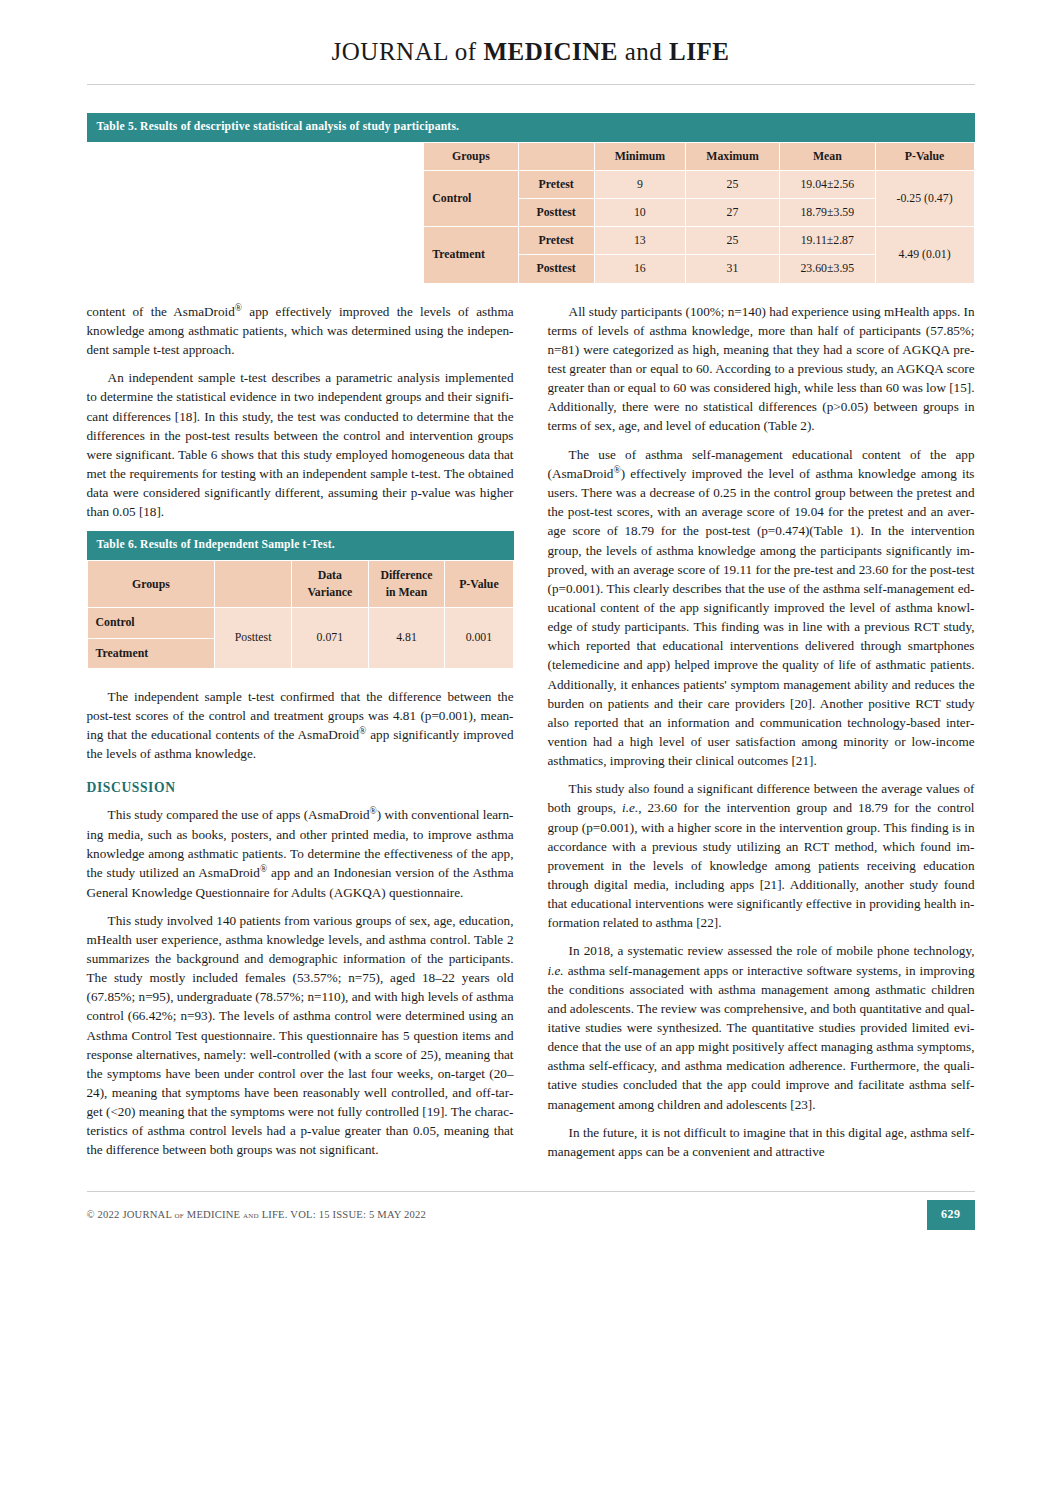JOURNAL of MEDICINE and LIFE
Table 5. Results of descriptive statistical analysis of study participants.
| | Groups | | Minimum | Maximum | Mean | P-Value |
| --- | --- | --- | --- | --- | --- | --- |
| | Control | Pretest | 9 | 25 | 19.04±2.56 | -0.25 (0.47) |
| | Posttest | 10 | 27 | 18.79±3.59 |
| | Treatment | Pretest | 13 | 25 | 19.11±2.87 | 4.49 (0.01) |
| | Posttest | 16 | 31 | 23.60±3.95 |
content of the AsmaDroid® app effectively improved the levels of asthma knowledge among asthmatic patients, which was determined using the independent sample t-test approach.
An independent sample t-test describes a parametric analysis implemented to determine the statistical evidence in two independent groups and their significant differences [18]. In this study, the test was conducted to determine that the differences in the post-test results between the control and intervention groups were significant. Table 6 shows that this study employed homogeneous data that met the requirements for testing with an independent sample t-test. The obtained data were considered significantly different, assuming their p-value was higher than 0.05 [18].
Table 6. Results of Independent Sample t-Test.
| Groups | | Data Variance | Difference in Mean | P-Value |
| --- | --- | --- | --- | --- |
| Control | Posttest | 0.071 | 4.81 | 0.001 |
| Treatment |
The independent sample t-test confirmed that the difference between the post-test scores of the control and treatment groups was 4.81 (p=0.001), meaning that the educational contents of the AsmaDroid® app significantly improved the levels of asthma knowledge.
Discussion
This study compared the use of apps (AsmaDroid®) with conventional learning media, such as books, posters, and other printed media, to improve asthma knowledge among asthmatic patients. To determine the effectiveness of the app, the study utilized an AsmaDroid® app and an Indonesian version of the Asthma General Knowledge Questionnaire for Adults (AGKQA) questionnaire.
This study involved 140 patients from various groups of sex, age, education, mHealth user experience, asthma knowledge levels, and asthma control. Table 2 summarizes the background and demographic information of the participants. The study mostly included females (53.57%; n=75), aged 18–22 years old (67.85%; n=95), undergraduate (78.57%; n=110), and with high levels of asthma control (66.42%; n=93). The levels of asthma control were determined using an Asthma Control Test questionnaire. This questionnaire has 5 question items and response alternatives, namely: well-controlled (with a score of 25), meaning that the symptoms have been under control over the last four weeks, on-target (20–24), meaning that symptoms have been reasonably well controlled, and off-target (<20) meaning that the symptoms were not fully controlled [19]. The characteristics of asthma control levels had a p-value greater than 0.05, meaning that the difference between both groups was not significant.
All study participants (100%; n=140) had experience using mHealth apps. In terms of levels of asthma knowledge, more than half of participants (57.85%; n=81) were categorized as high, meaning that they had a score of AGKQA pre-test greater than or equal to 60. According to a previous study, an AGKQA score greater than or equal to 60 was considered high, while less than 60 was low [15]. Additionally, there were no statistical differences (p>0.05) between groups in terms of sex, age, and level of education (Table 2).
The use of asthma self-management educational content of the app (AsmaDroid®) effectively improved the level of asthma knowledge among its users. There was a decrease of 0.25 in the control group between the pretest and the post-test scores, with an average score of 19.04 for the pretest and an average score of 18.79 for the post-test (p=0.474)(Table 1). In the intervention group, the levels of asthma knowledge among the participants significantly improved, with an average score of 19.11 for the pre-test and 23.60 for the post-test (p=0.001). This clearly describes that the use of the asthma self-management educational content of the app significantly improved the level of asthma knowledge of study participants. This finding was in line with a previous RCT study, which reported that educational interventions delivered through smartphones (telemedicine and app) helped improve the quality of life of asthmatic patients. Additionally, it enhances patients' symptom management ability and reduces the burden on patients and their care providers [20]. Another positive RCT study also reported that an information and communication technology-based intervention had a high level of user satisfaction among minority or low-income asthmatics, improving their clinical outcomes [21].
This study also found a significant difference between the average values of both groups, i.e., 23.60 for the intervention group and 18.79 for the control group (p=0.001), with a higher score in the intervention group. This finding is in accordance with a previous study utilizing an RCT method, which found improvement in the levels of knowledge among patients receiving education through digital media, including apps [21]. Additionally, another study found that educational interventions were significantly effective in providing health information related to asthma [22].
In 2018, a systematic review assessed the role of mobile phone technology, i.e. asthma self-management apps or interactive software systems, in improving the conditions associated with asthma management among asthmatic children and adolescents. The review was comprehensive, and both quantitative and qualitative studies were synthesized. The quantitative studies provided limited evidence that the use of an app might positively affect managing asthma symptoms, asthma self-efficacy, and asthma medication adherence. Furthermore, the qualitative studies concluded that the app could improve and facilitate asthma self-management among children and adolescents [23].
In the future, it is not difficult to imagine that in this digital age, asthma self-management apps can be a convenient and attractive
© 2022 JOURNAL of MEDICINE and LIFE. VOL: 15 ISSUE: 5 MAY 2022
629